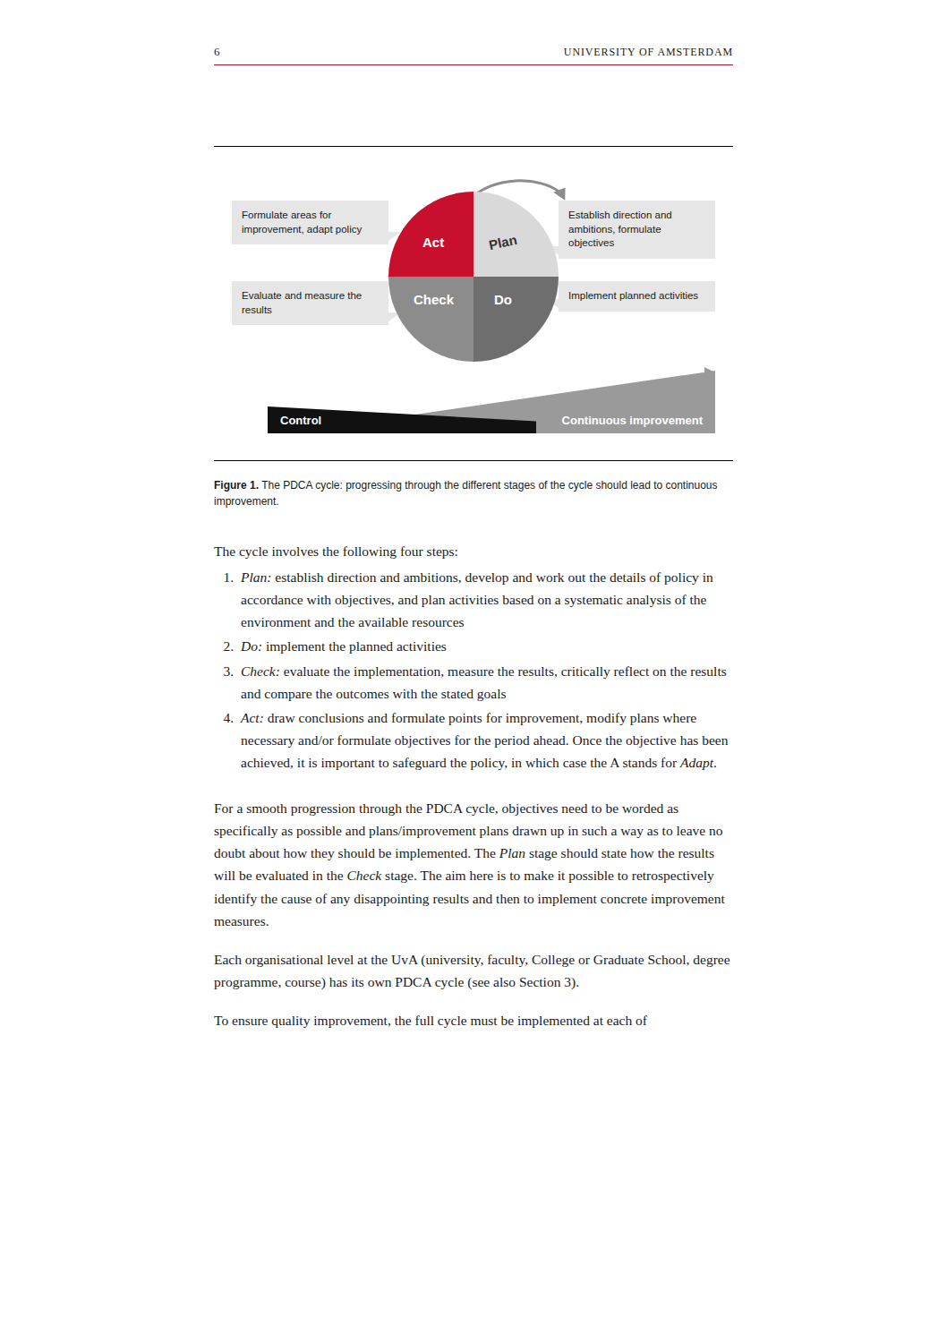6
University of Amsterdam
Formulate areas for improvement, adapt policy
Evaluate and measure the results
Establish direction and ambitions, formulate objectives
Implement planned activities
Plan Do Check Act
Continuous improvement
Control
Figure 1. The PDCA cycle: progressing through the different stages of the cycle should lead to continuous improvement.
The cycle involves the following four steps:
Plan: establish direction and ambitions, develop and work out the details of policy in accordance with objectives, and plan activities based on a systematic analysis of the environment and the available resources
Do: implement the planned activities
Check: evaluate the implementation, measure the results, critically reflect on the results and compare the outcomes with the stated goals
Act: draw conclusions and formulate points for improvement, modify plans where necessary and/or formulate objectives for the period ahead. Once the objective has been achieved, it is important to safeguard the policy, in which case the A stands for Adapt.
For a smooth progression through the PDCA cycle, objectives need to be worded as specifically as possible and plans/improvement plans drawn up in such a way as to leave no doubt about how they should be implemented. The Plan stage should state how the results will be evaluated in the Check stage. The aim here is to make it possible to retrospectively identify the cause of any disappointing results and then to implement concrete improvement measures.
Each organisational level at the UvA (university, faculty, College or Graduate School, degree programme, course) has its own PDCA cycle (see also Section 3).
To ensure quality improvement, the full cycle must be implemented at each of